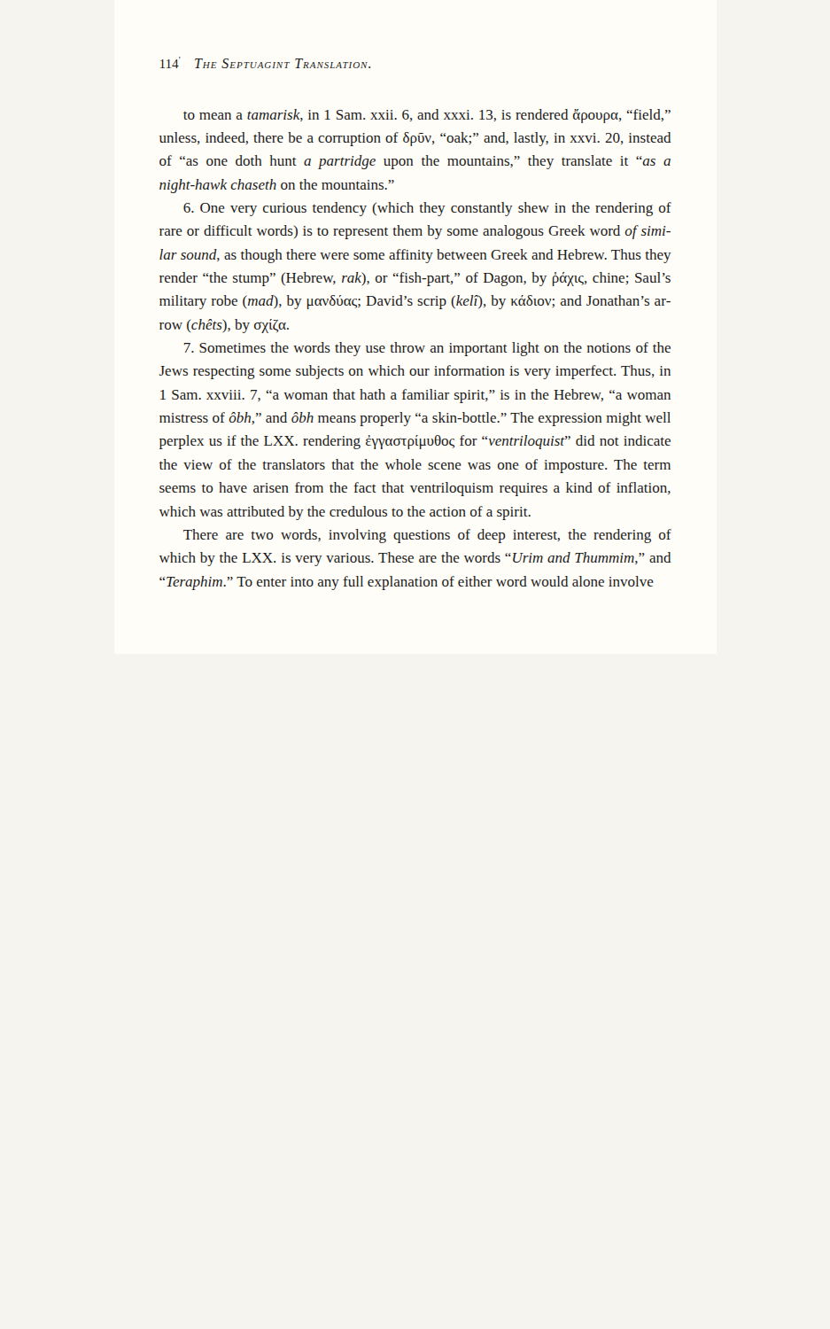114'
The Septuagint Translation.
to mean a tamarisk, in 1 Sam. xxii. 6, and xxxi. 13, is rendered ἄρουρα, “field,” unless, indeed, there be a corruption of δρῦν, “oak;” and, lastly, in xxvi. 20, instead of “as one doth hunt a partridge upon the mountains,” they translate it “as a night‑hawk chaseth on the mountains.”
6. One very curious tendency (which they constantly shew in the rendering of rare or difficult words) is to represent them by some analogous Greek word of similar sound, as though there were some affinity between Greek and Hebrew. Thus they render “the stump” (Hebrew, rak), or “fish‑part,” of Dagon, by ῥάχις, chine; Saul’s military robe (mad), by μανδύας; David’s scrip (kelî), by κάδιον; and Jonathan’s arrow (chêts), by σχίζα.
7. Sometimes the words they use throw an important light on the notions of the Jews respecting some subjects on which our information is very imperfect. Thus, in 1 Sam. xxviii. 7, “a woman that hath a familiar spirit,” is in the Hebrew, “a woman mistress of ôbh,” and ôbh means properly “a skin‑bottle.” The expression might well perplex us if the LXX. rendering ἐγγαστρίμυθος for “ventriloquist” did not indicate the view of the translators that the whole scene was one of imposture. The term seems to have arisen from the fact that ventriloquism requires a kind of inflation, which was attributed by the credulous to the action of a spirit.
There are two words, involving questions of deep interest, the rendering of which by the LXX. is very various. These are the words “Urim and Thummim,” and “Teraphim.” To enter into any full explanation of either word would alone involve